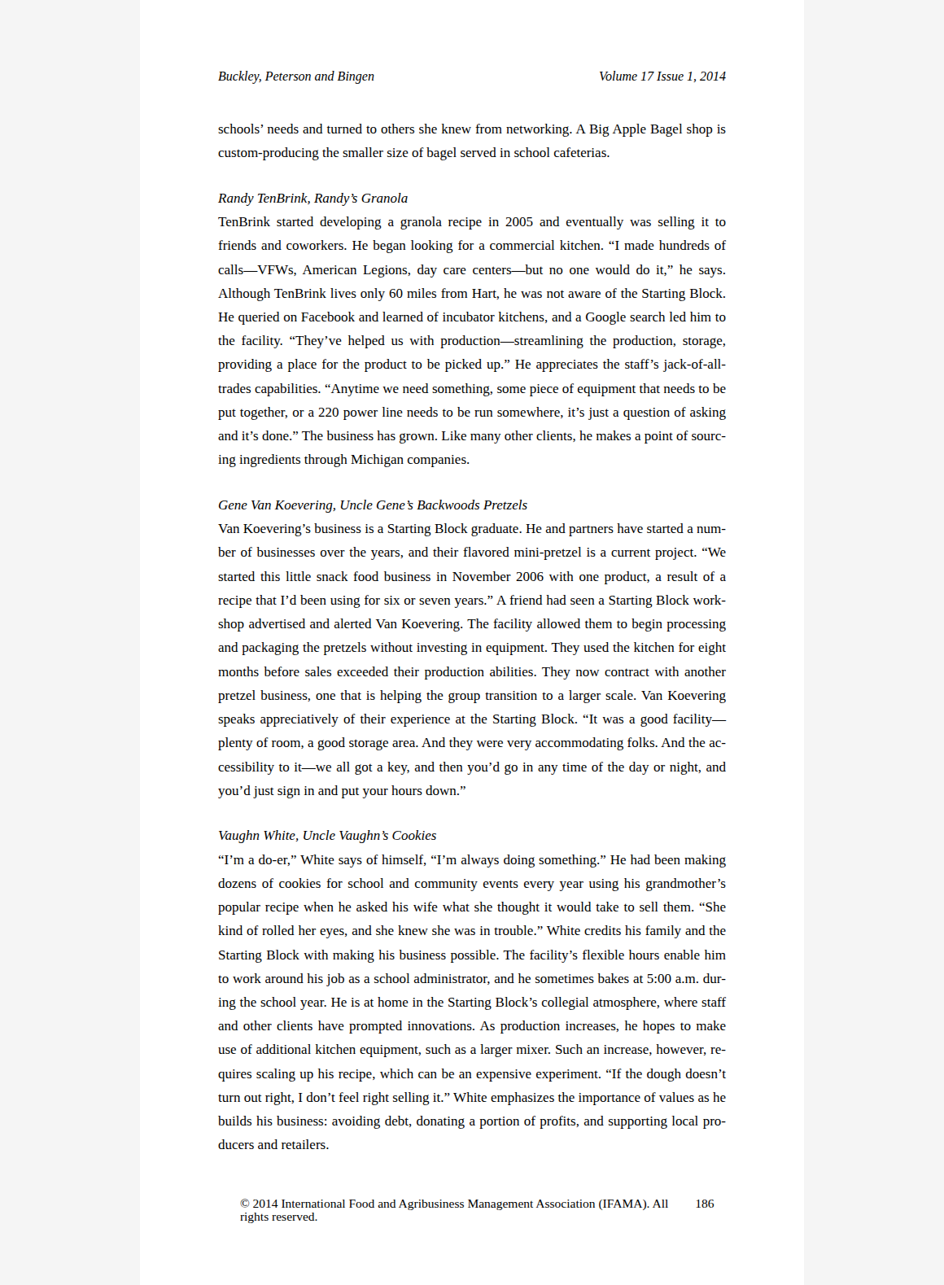Buckley, Peterson and Bingen
Volume 17 Issue 1, 2014
schools’ needs and turned to others she knew from networking. A Big Apple Bagel shop is custom-producing the smaller size of bagel served in school cafeterias.
Randy TenBrink, Randy’s Granola
TenBrink started developing a granola recipe in 2005 and eventually was selling it to friends and coworkers. He began looking for a commercial kitchen. “I made hundreds of calls—VFWs, American Legions, day care centers—but no one would do it,” he says. Although TenBrink lives only 60 miles from Hart, he was not aware of the Starting Block. He queried on Facebook and learned of incubator kitchens, and a Google search led him to the facility. “They’ve helped us with production—streamlining the production, storage, providing a place for the product to be picked up.” He appreciates the staff’s jack-of-all-trades capabilities. “Anytime we need something, some piece of equipment that needs to be put together, or a 220 power line needs to be run somewhere, it’s just a question of asking and it’s done.” The business has grown. Like many other clients, he makes a point of sourcing ingredients through Michigan companies.
Gene Van Koevering, Uncle Gene’s Backwoods Pretzels
Van Koevering’s business is a Starting Block graduate. He and partners have started a number of businesses over the years, and their flavored mini-pretzel is a current project. “We started this little snack food business in November 2006 with one product, a result of a recipe that I’d been using for six or seven years.” A friend had seen a Starting Block workshop advertised and alerted Van Koevering. The facility allowed them to begin processing and packaging the pretzels without investing in equipment. They used the kitchen for eight months before sales exceeded their production abilities. They now contract with another pretzel business, one that is helping the group transition to a larger scale. Van Koevering speaks appreciatively of their experience at the Starting Block. “It was a good facility—plenty of room, a good storage area. And they were very accommodating folks. And the accessibility to it—we all got a key, and then you’d go in any time of the day or night, and you’d just sign in and put your hours down.”
Vaughn White, Uncle Vaughn’s Cookies
“I’m a do-er,” White says of himself, “I’m always doing something.” He had been making dozens of cookies for school and community events every year using his grandmother’s popular recipe when he asked his wife what she thought it would take to sell them. “She kind of rolled her eyes, and she knew she was in trouble.” White credits his family and the Starting Block with making his business possible. The facility’s flexible hours enable him to work around his job as a school administrator, and he sometimes bakes at 5:00 a.m. during the school year. He is at home in the Starting Block’s collegial atmosphere, where staff and other clients have prompted innovations. As production increases, he hopes to make use of additional kitchen equipment, such as a larger mixer. Such an increase, however, requires scaling up his recipe, which can be an expensive experiment. “If the dough doesn’t turn out right, I don’t feel right selling it.” White emphasizes the importance of values as he builds his business: avoiding debt, donating a portion of profits, and supporting local producers and retailers.
© 2014 International Food and Agribusiness Management Association (IFAMA). All rights reserved.
186